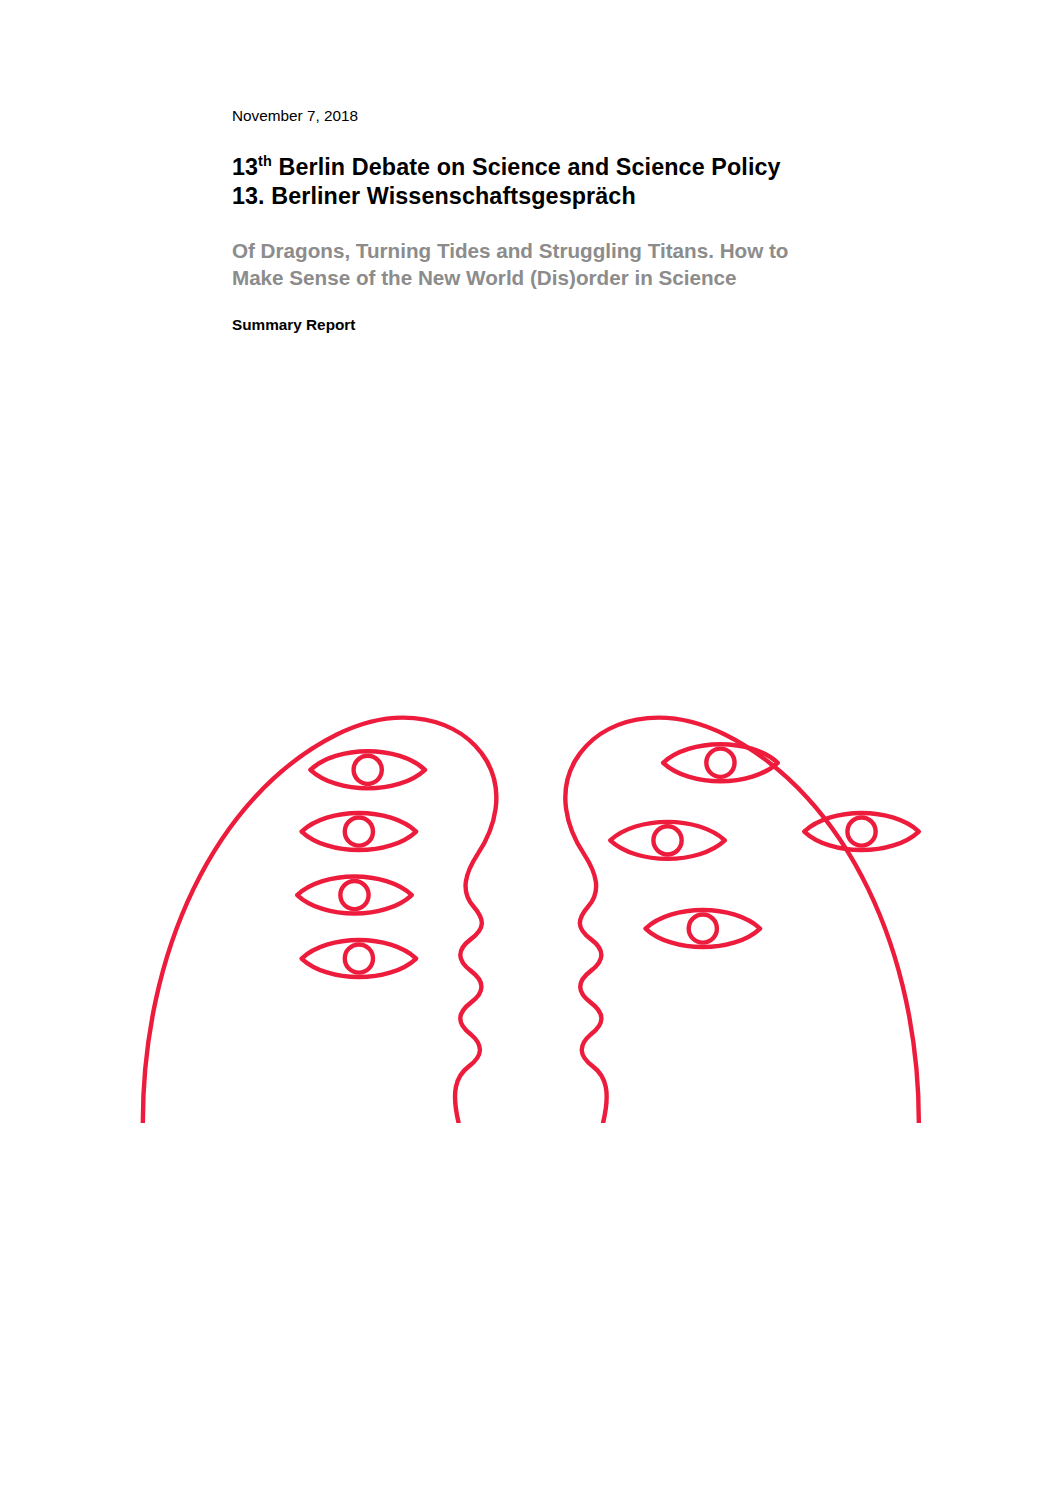November 7, 2018
13th Berlin Debate on Science and Science Policy 13. Berliner Wissenschaftsgespräch
Of Dragons, Turning Tides and Struggling Titans. How to Make Sense of the New World (Dis)order in Science
Summary Report